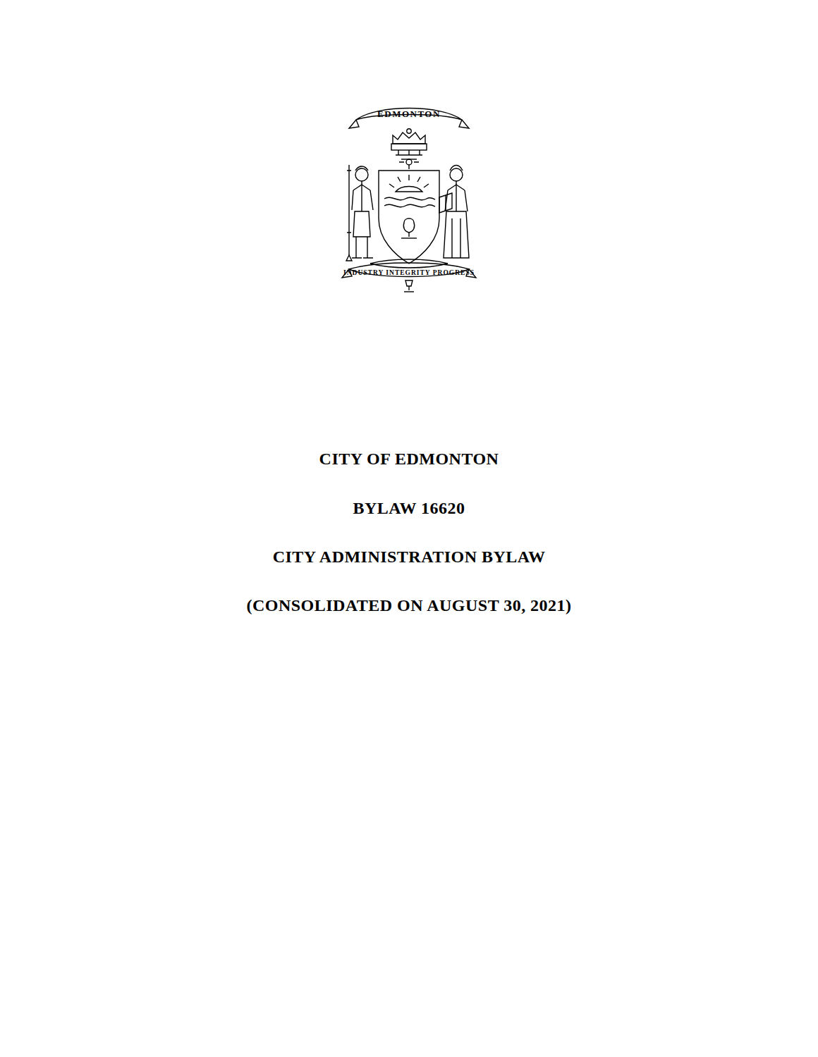Coat of arms of the City of Edmonton with banner reading EDMONTON above and INDUSTRY INTEGRITY PROGRESS below EDMONTON INDUSTRY INTEGRITY PROGRESS
CITY OF EDMONTON
BYLAW 16620
CITY ADMINISTRATION BYLAW
(CONSOLIDATED ON AUGUST 30, 2021)